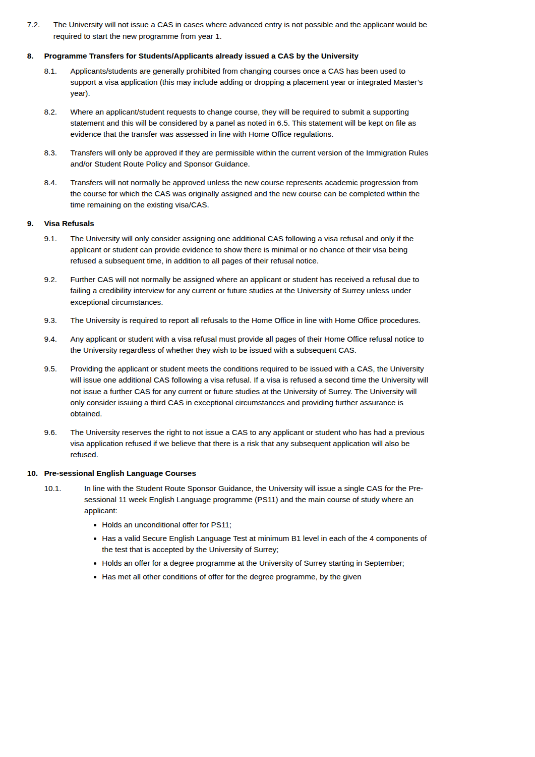7.2. The University will not issue a CAS in cases where advanced entry is not possible and the applicant would be required to start the new programme from year 1.
8. Programme Transfers for Students/Applicants already issued a CAS by the University
8.1. Applicants/students are generally prohibited from changing courses once a CAS has been used to support a visa application (this may include adding or dropping a placement year or integrated Master’s year).
8.2. Where an applicant/student requests to change course, they will be required to submit a supporting statement and this will be considered by a panel as noted in 6.5. This statement will be kept on file as evidence that the transfer was assessed in line with Home Office regulations.
8.3. Transfers will only be approved if they are permissible within the current version of the Immigration Rules and/or Student Route Policy and Sponsor Guidance.
8.4. Transfers will not normally be approved unless the new course represents academic progression from the course for which the CAS was originally assigned and the new course can be completed within the time remaining on the existing visa/CAS.
9. Visa Refusals
9.1. The University will only consider assigning one additional CAS following a visa refusal and only if the applicant or student can provide evidence to show there is minimal or no chance of their visa being refused a subsequent time, in addition to all pages of their refusal notice.
9.2. Further CAS will not normally be assigned where an applicant or student has received a refusal due to failing a credibility interview for any current or future studies at the University of Surrey unless under exceptional circumstances.
9.3. The University is required to report all refusals to the Home Office in line with Home Office procedures.
9.4. Any applicant or student with a visa refusal must provide all pages of their Home Office refusal notice to the University regardless of whether they wish to be issued with a subsequent CAS.
9.5. Providing the applicant or student meets the conditions required to be issued with a CAS, the University will issue one additional CAS following a visa refusal. If a visa is refused a second time the University will not issue a further CAS for any current or future studies at the University of Surrey. The University will only consider issuing a third CAS in exceptional circumstances and providing further assurance is obtained.
9.6. The University reserves the right to not issue a CAS to any applicant or student who has had a previous visa application refused if we believe that there is a risk that any subsequent application will also be refused.
10. Pre-sessional English Language Courses
10.1. In line with the Student Route Sponsor Guidance, the University will issue a single CAS for the Pre-sessional 11 week English Language programme (PS11) and the main course of study where an applicant:
Holds an unconditional offer for PS11;
Has a valid Secure English Language Test at minimum B1 level in each of the 4 components of the test that is accepted by the University of Surrey;
Holds an offer for a degree programme at the University of Surrey starting in September;
Has met all other conditions of offer for the degree programme, by the given